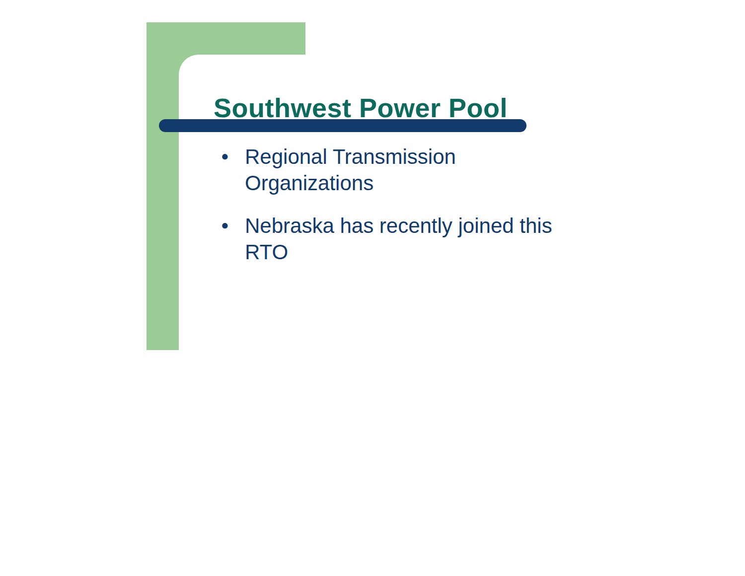Southwest Power Pool
Regional Transmission Organizations
Nebraska has recently joined this RTO